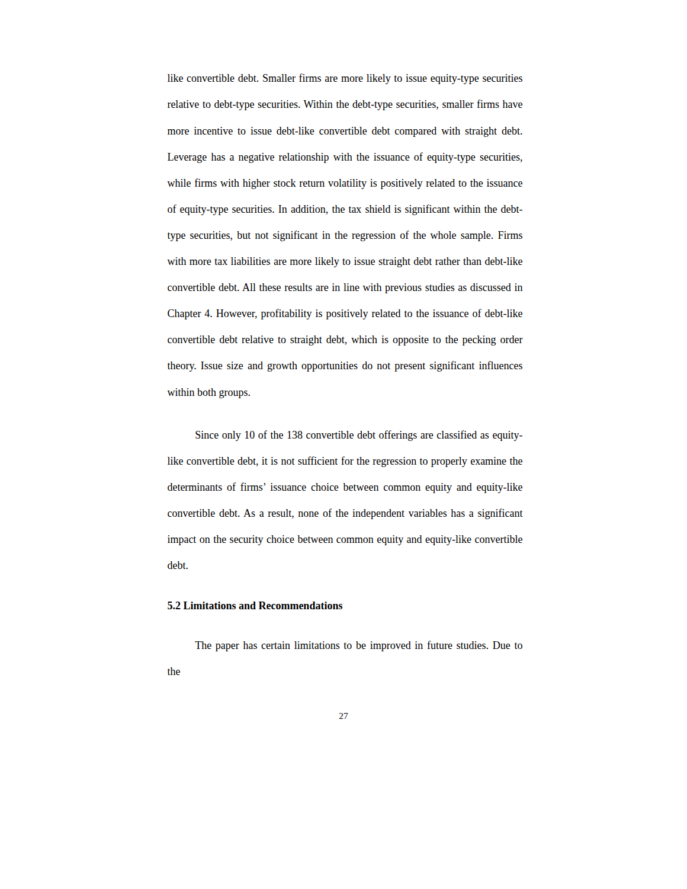like convertible debt. Smaller firms are more likely to issue equity-type securities relative to debt-type securities. Within the debt-type securities, smaller firms have more incentive to issue debt-like convertible debt compared with straight debt. Leverage has a negative relationship with the issuance of equity-type securities, while firms with higher stock return volatility is positively related to the issuance of equity-type securities. In addition, the tax shield is significant within the debt-type securities, but not significant in the regression of the whole sample. Firms with more tax liabilities are more likely to issue straight debt rather than debt-like convertible debt. All these results are in line with previous studies as discussed in Chapter 4. However, profitability is positively related to the issuance of debt-like convertible debt relative to straight debt, which is opposite to the pecking order theory. Issue size and growth opportunities do not present significant influences within both groups.
Since only 10 of the 138 convertible debt offerings are classified as equity-like convertible debt, it is not sufficient for the regression to properly examine the determinants of firms’ issuance choice between common equity and equity-like convertible debt. As a result, none of the independent variables has a significant impact on the security choice between common equity and equity-like convertible debt.
5.2 Limitations and Recommendations
The paper has certain limitations to be improved in future studies. Due to the
27